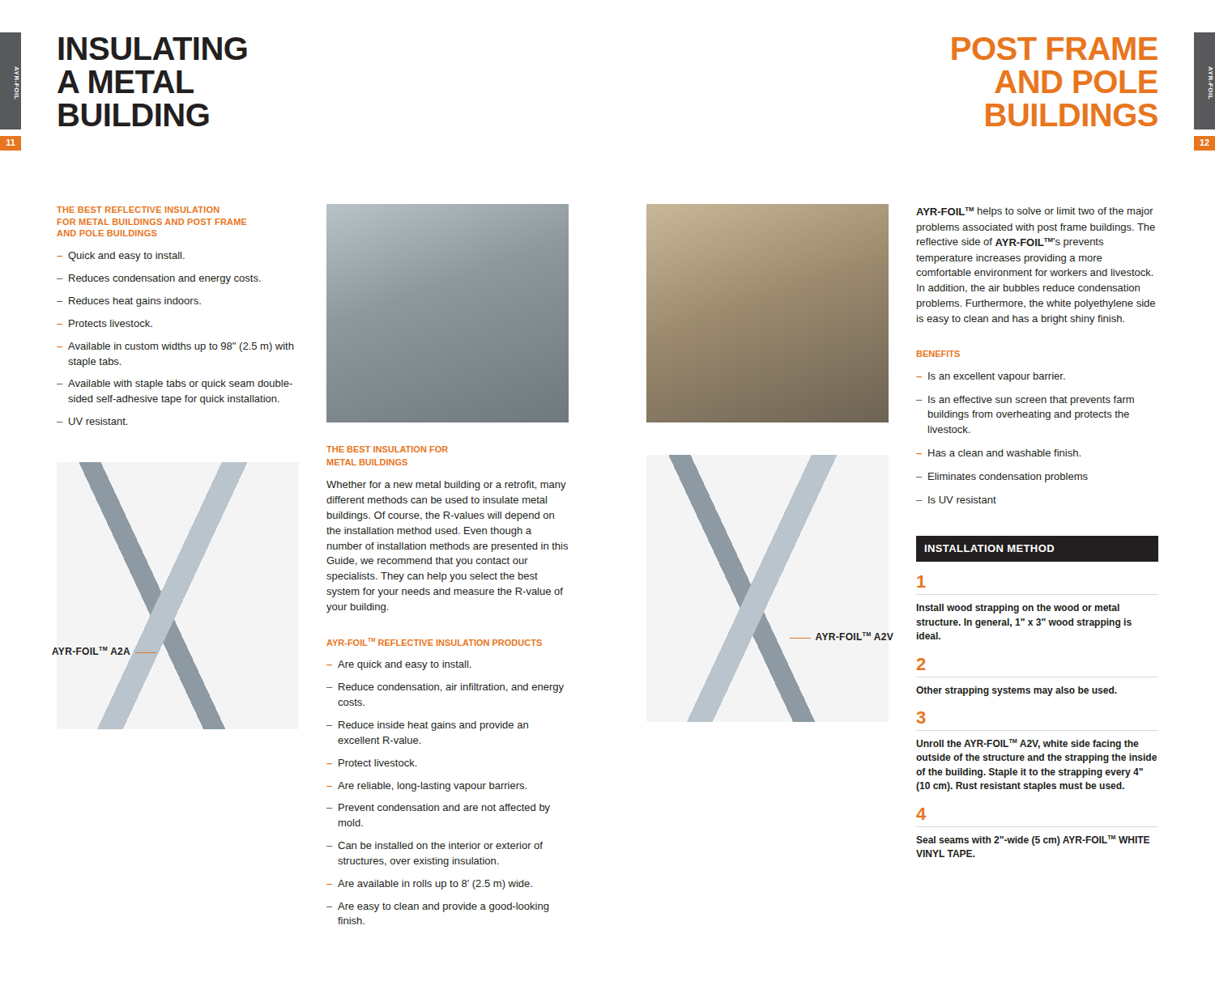AYR-FOIL
11
Insulating
a Metal
Building
The best reflective insulation
for metal buildings and post frame
and pole buildings
Quick and easy to install.
Reduces condensation and energy costs.
Reduces heat gains indoors.
Protects livestock.
Available in custom widths up to 98" (2.5 m) with staple tabs.
Available with staple tabs or quick seam double-sided self-adhesive tape for quick installation.
UV resistant.
AYR-FOILTM A2A
The best insulation for
metal buildings
Whether for a new metal building or a retrofit, many different methods can be used to insulate metal buildings. Of course, the R-values will depend on the installation method used. Even though a number of installation methods are presented in this Guide, we recommend that you contact our specialists. They can help you select the best system for your needs and measure the R-value of your building.
AYR-FOILTM reflective insulation products
Are quick and easy to install.
Reduce condensation, air infiltration, and energy costs.
Reduce inside heat gains and provide an excellent R-value.
Protect livestock.
Are reliable, long-lasting vapour barriers.
Prevent condensation and are not affected by mold.
Can be installed on the interior or exterior of structures, over existing insulation.
Are available in rolls up to 8' (2.5 m) wide.
Are easy to clean and provide a good-looking finish.
AYR-FOIL
12
Post Frame
and Pole
Buildings
AYR-FOILTM A2V
AYR-FOILTM helps to solve or limit two of the major problems associated with post frame buildings. The reflective side of AYR-FOILTM's prevents temperature increases providing a more comfortable environment for workers and livestock. In addition, the air bubbles reduce condensation problems. Furthermore, the white polyethylene side is easy to clean and has a bright shiny finish.
Benefits
Is an excellent vapour barrier.
Is an effective sun screen that prevents farm buildings from overheating and protects the livestock.
Has a clean and washable finish.
Eliminates condensation problems
Is UV resistant
Installation Method
1
Install wood strapping on the wood or metal structure. In general, 1" x 3" wood strapping is ideal.
2
Other strapping systems may also be used.
3
Unroll the AYR-FOILTM A2V, white side facing the outside of the structure and the strapping the inside of the building. Staple it to the strapping every 4" (10 cm). Rust resistant staples must be used.
4
Seal seams with 2"-wide (5 cm) AYR-FOILTM WHITE VINYL TAPE.